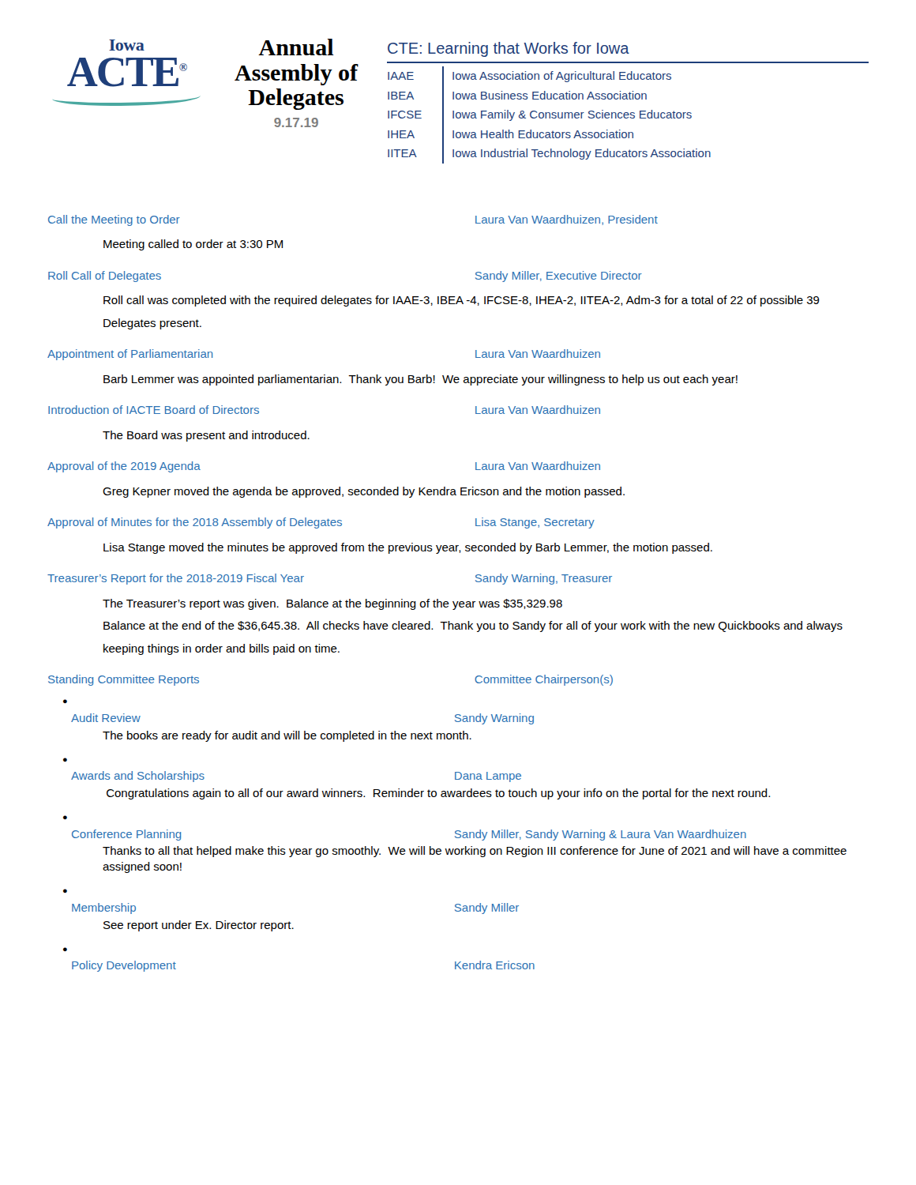Iowa
ACTE®
Annual
Assembly of
Delegates
9.17.19
CTE: Learning that Works for Iowa
| IAAE | Iowa Association of Agricultural Educators |
| IBEA | Iowa Business Education Association |
| IFCSE | Iowa Family & Consumer Sciences Educators |
| IHEA | Iowa Health Educators Association |
| IITEA | Iowa Industrial Technology Educators Association |
Call the Meeting to Order
Laura Van Waardhuizen, President
Meeting called to order at 3:30 PM
Roll Call of Delegates
Sandy Miller, Executive Director
Roll call was completed with the required delegates for IAAE-3, IBEA -4, IFCSE-8, IHEA-2, IITEA-2, Adm-3 for a total of 22 of possible 39 Delegates present.
Appointment of Parliamentarian
Laura Van Waardhuizen
Barb Lemmer was appointed parliamentarian. Thank you Barb! We appreciate your willingness to help us out each year!
Introduction of IACTE Board of Directors
Laura Van Waardhuizen
The Board was present and introduced.
Approval of the 2019 Agenda
Laura Van Waardhuizen
Greg Kepner moved the agenda be approved, seconded by Kendra Ericson and the motion passed.
Approval of Minutes for the 2018 Assembly of Delegates
Lisa Stange, Secretary
Lisa Stange moved the minutes be approved from the previous year, seconded by Barb Lemmer, the motion passed.
Treasurer’s Report for the 2018-2019 Fiscal Year
Sandy Warning, Treasurer
The Treasurer’s report was given. Balance at the beginning of the year was $35,329.98
Balance at the end of the $36,645.38. All checks have cleared. Thank you to Sandy for all of your work with the new Quickbooks and always keeping things in order and bills paid on time.
Standing Committee Reports
Committee Chairperson(s)
Audit Review Sandy Warning
The books are ready for audit and will be completed in the next month.
Awards and Scholarships Dana Lampe
Congratulations again to all of our award winners. Reminder to awardees to touch up your info on the portal for the next round.
Conference Planning Sandy Miller, Sandy Warning & Laura Van Waardhuizen
Thanks to all that helped make this year go smoothly. We will be working on Region III conference for June of 2021 and will have a committee assigned soon!
Membership Sandy Miller
See report under Ex. Director report.
Policy Development Kendra Ericson